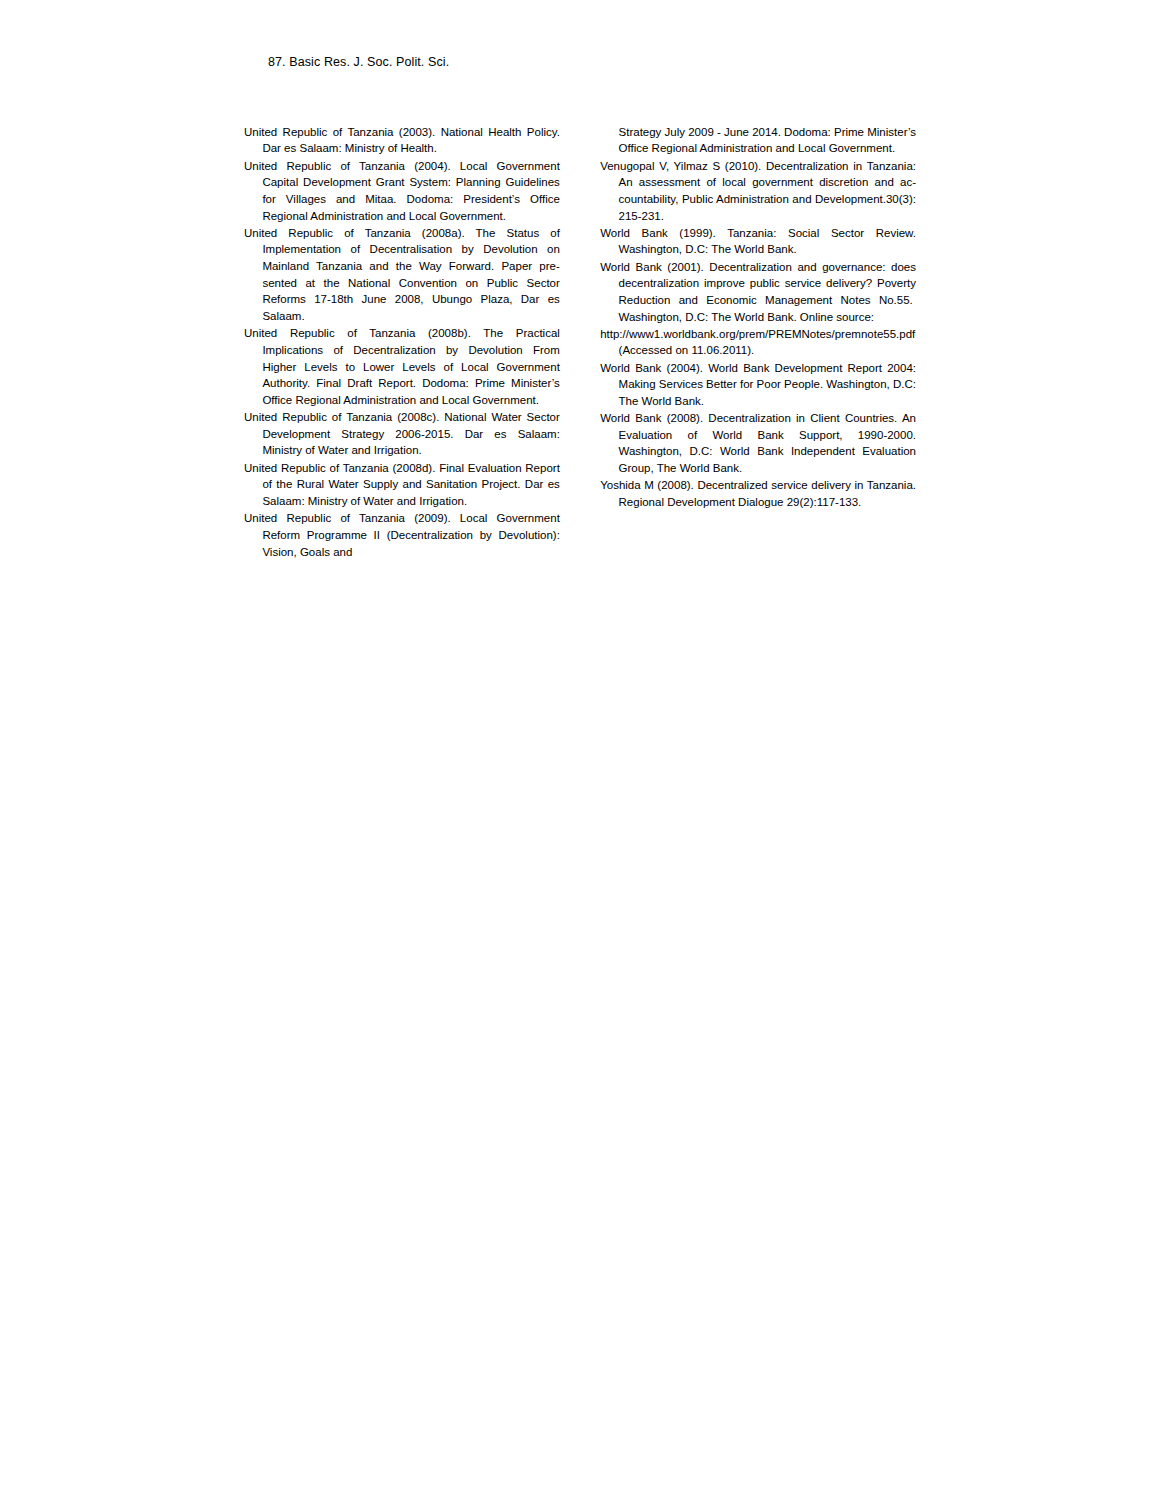87. Basic Res. J. Soc. Polit. Sci.
United Republic of Tanzania (2003). National Health Policy. Dar es Salaam: Ministry of Health.
United Republic of Tanzania (2004). Local Government Capital Development Grant System: Planning Guidelines for Villages and Mitaa. Dodoma: President’s Office Regional Administration and Local Government.
United Republic of Tanzania (2008a). The Status of Implementation of Decentralisation by Devolution on Mainland Tanzania and the Way Forward. Paper presented at the National Convention on Public Sector Reforms 17-18th June 2008, Ubungo Plaza, Dar es Salaam.
United Republic of Tanzania (2008b). The Practical Implications of Decentralization by Devolution From Higher Levels to Lower Levels of Local Government Authority. Final Draft Report. Dodoma: Prime Minister’s Office Regional Administration and Local Government.
United Republic of Tanzania (2008c). National Water Sector Development Strategy 2006-2015. Dar es Salaam: Ministry of Water and Irrigation.
United Republic of Tanzania (2008d). Final Evaluation Report of the Rural Water Supply and Sanitation Project. Dar es Salaam: Ministry of Water and Irrigation.
United Republic of Tanzania (2009). Local Government Reform Programme II (Decentralization by Devolution): Vision, Goals and
Strategy July 2009 - June 2014. Dodoma: Prime Minister’s Office Regional Administration and Local Government.
Venugopal V, Yilmaz S (2010). Decentralization in Tanzania: An assessment of local government discretion and accountability, Public Administration and Development.30(3): 215-231.
World Bank (1999). Tanzania: Social Sector Review. Washington, D.C: The World Bank.
World Bank (2001). Decentralization and governance: does decentralization improve public service delivery? Poverty Reduction and Economic Management Notes No.55. Washington, D.C: The World Bank. Online source:
http://www1.worldbank.org/prem/PREMNotes/premnote55.pdf
(Accessed on 11.06.2011).
World Bank (2004). World Bank Development Report 2004: Making Services Better for Poor People. Washington, D.C: The World Bank.
World Bank (2008). Decentralization in Client Countries. An Evaluation of World Bank Support, 1990-2000. Washington, D.C: World Bank Independent Evaluation Group, The World Bank.
Yoshida M (2008). Decentralized service delivery in Tanzania. Regional Development Dialogue 29(2):117-133.